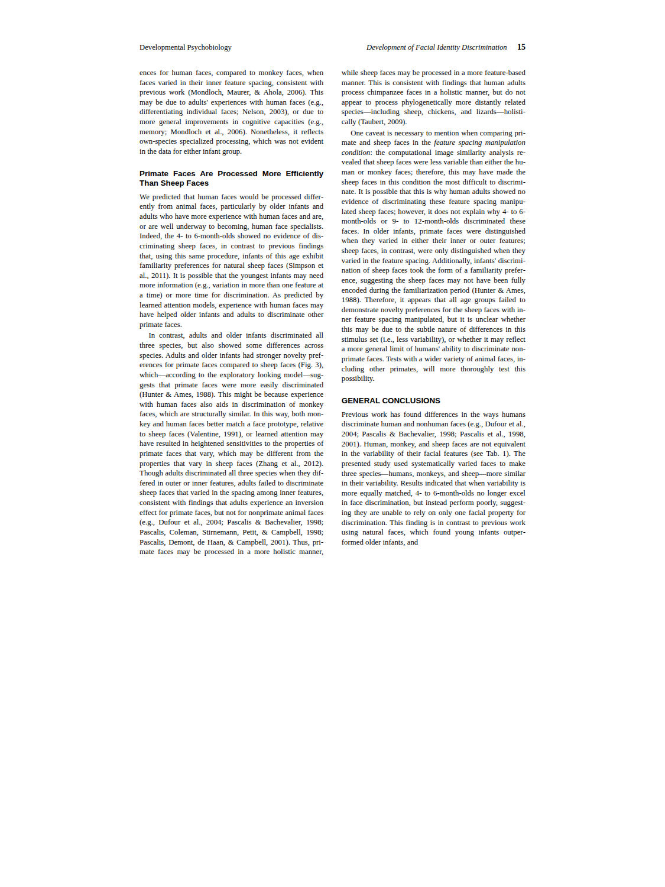Developmental Psychobiology Development of Facial Identity Discrimination 15
ences for human faces, compared to monkey faces, when faces varied in their inner feature spacing, consistent with previous work (Mondloch, Maurer, & Ahola, 2006). This may be due to adults' experiences with human faces (e.g., differentiating individual faces; Nelson, 2003), or due to more general improvements in cognitive capacities (e.g., memory; Mondloch et al., 2006). Nonetheless, it reflects own-species specialized processing, which was not evident in the data for either infant group.
Primate Faces Are Processed More Efficiently Than Sheep Faces
We predicted that human faces would be processed differently from animal faces, particularly by older infants and adults who have more experience with human faces and are, or are well underway to becoming, human face specialists. Indeed, the 4- to 6-month-olds showed no evidence of discriminating sheep faces, in contrast to previous findings that, using this same procedure, infants of this age exhibit familiarity preferences for natural sheep faces (Simpson et al., 2011). It is possible that the youngest infants may need more information (e.g., variation in more than one feature at a time) or more time for discrimination. As predicted by learned attention models, experience with human faces may have helped older infants and adults to discriminate other primate faces.
In contrast, adults and older infants discriminated all three species, but also showed some differences across species. Adults and older infants had stronger novelty preferences for primate faces compared to sheep faces (Fig. 3), which—according to the exploratory looking model—suggests that primate faces were more easily discriminated (Hunter & Ames, 1988). This might be because experience with human faces also aids in discrimination of monkey faces, which are structurally similar. In this way, both monkey and human faces better match a face prototype, relative to sheep faces (Valentine, 1991), or learned attention may have resulted in heightened sensitivities to the properties of primate faces that vary, which may be different from the properties that vary in sheep faces (Zhang et al., 2012). Though adults discriminated all three species when they differed in outer or inner features, adults failed to discriminate sheep faces that varied in the spacing among inner features, consistent with findings that adults experience an inversion effect for primate faces, but not for nonprimate animal faces (e.g., Dufour et al., 2004; Pascalis & Bachevalier, 1998; Pascalis, Coleman, Stirnemann, Petit, & Campbell, 1998; Pascalis, Demont, de Haan, & Campbell, 2001). Thus, primate faces may be processed in a more holistic manner, while sheep faces may be processed in a more feature-based manner. This is consistent with findings that human adults process chimpanzee faces in a holistic manner, but do not appear to process phylogenetically more distantly related species—including sheep, chickens, and lizards—holistically (Taubert, 2009).
One caveat is necessary to mention when comparing primate and sheep faces in the feature spacing manipulation condition: the computational image similarity analysis revealed that sheep faces were less variable than either the human or monkey faces; therefore, this may have made the sheep faces in this condition the most difficult to discriminate. It is possible that this is why human adults showed no evidence of discriminating these feature spacing manipulated sheep faces; however, it does not explain why 4- to 6-month-olds or 9- to 12-month-olds discriminated these faces. In older infants, primate faces were distinguished when they varied in either their inner or outer features; sheep faces, in contrast, were only distinguished when they varied in the feature spacing. Additionally, infants' discrimination of sheep faces took the form of a familiarity preference, suggesting the sheep faces may not have been fully encoded during the familiarization period (Hunter & Ames, 1988). Therefore, it appears that all age groups failed to demonstrate novelty preferences for the sheep faces with inner feature spacing manipulated, but it is unclear whether this may be due to the subtle nature of differences in this stimulus set (i.e., less variability), or whether it may reflect a more general limit of humans' ability to discriminate non-primate faces. Tests with a wider variety of animal faces, including other primates, will more thoroughly test this possibility.
General Conclusions
Previous work has found differences in the ways humans discriminate human and nonhuman faces (e.g., Dufour et al., 2004; Pascalis & Bachevalier, 1998; Pascalis et al., 1998, 2001). Human, monkey, and sheep faces are not equivalent in the variability of their facial features (see Tab. 1). The presented study used systematically varied faces to make three species—humans, monkeys, and sheep—more similar in their variability. Results indicated that when variability is more equally matched, 4- to 6-month-olds no longer excel in face discrimination, but instead perform poorly, suggesting they are unable to rely on only one facial property for discrimination. This finding is in contrast to previous work using natural faces, which found young infants outperformed older infants, and